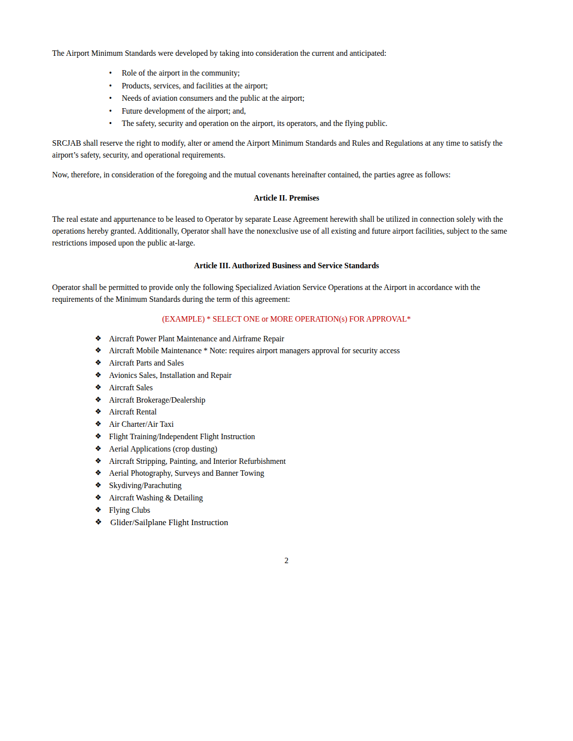The Airport Minimum Standards were developed by taking into consideration the current and anticipated:
Role of the airport in the community;
Products, services, and facilities at the airport;
Needs of aviation consumers and the public at the airport;
Future development of the airport; and,
The safety, security and operation on the airport, its operators, and the flying public.
SRCJAB shall reserve the right to modify, alter or amend the Airport Minimum Standards and Rules and Regulations at any time to satisfy the airport’s safety, security, and operational requirements.
Now, therefore, in consideration of the foregoing and the mutual covenants hereinafter contained, the parties agree as follows:
Article II. Premises
The real estate and appurtenance to be leased to Operator by separate Lease Agreement herewith shall be utilized in connection solely with the operations hereby granted. Additionally, Operator shall have the nonexclusive use of all existing and future airport facilities, subject to the same restrictions imposed upon the public at-large.
Article III. Authorized Business and Service Standards
Operator shall be permitted to provide only the following Specialized Aviation Service Operations at the Airport in accordance with the requirements of the Minimum Standards during the term of this agreement:
(EXAMPLE) * SELECT ONE or MORE OPERATION(s) FOR APPROVAL*
Aircraft Power Plant Maintenance and Airframe Repair
Aircraft Mobile Maintenance * Note: requires airport managers approval for security access
Aircraft Parts and Sales
Avionics Sales, Installation and Repair
Aircraft Sales
Aircraft Brokerage/Dealership
Aircraft Rental
Air Charter/Air Taxi
Flight Training/Independent Flight Instruction
Aerial Applications (crop dusting)
Aircraft Stripping, Painting, and Interior Refurbishment
Aerial Photography, Surveys and Banner Towing
Skydiving/Parachuting
Aircraft Washing & Detailing
Flying Clubs
Glider/Sailplane Flight Instruction
2